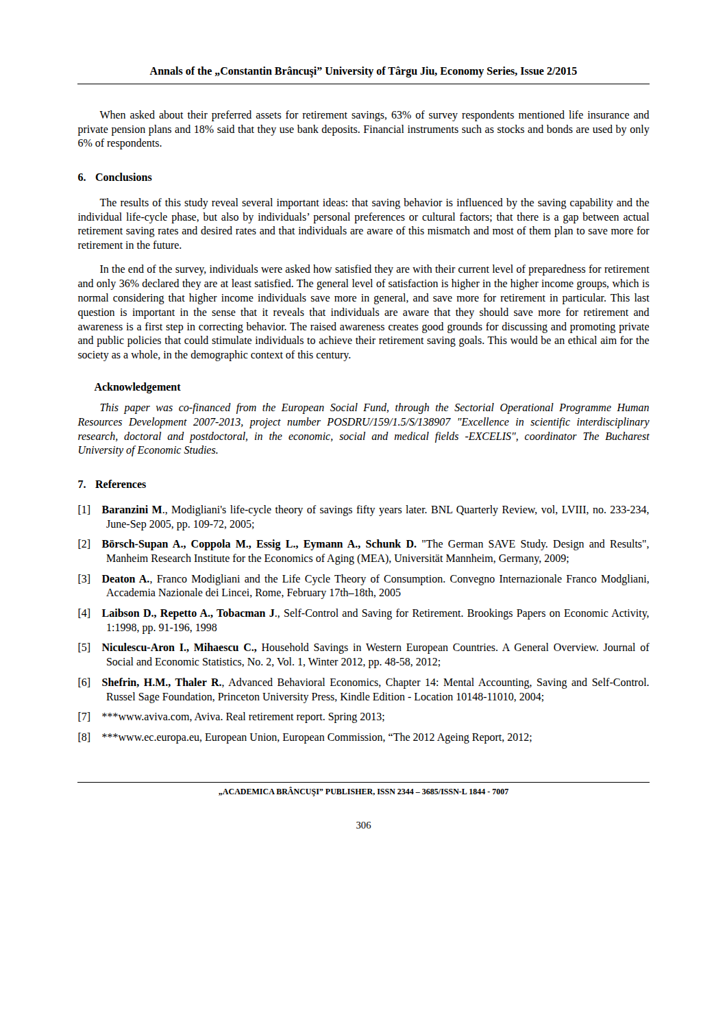Annals of the „Constantin Brâncuşi” University of Târgu Jiu, Economy Series, Issue 2/2015
When asked about their preferred assets for retirement savings, 63% of survey respondents mentioned life insurance and private pension plans and 18% said that they use bank deposits. Financial instruments such as stocks and bonds are used by only 6% of respondents.
6. Conclusions
The results of this study reveal several important ideas: that saving behavior is influenced by the saving capability and the individual life-cycle phase, but also by individuals’ personal preferences or cultural factors; that there is a gap between actual retirement saving rates and desired rates and that individuals are aware of this mismatch and most of them plan to save more for retirement in the future.
In the end of the survey, individuals were asked how satisfied they are with their current level of preparedness for retirement and only 36% declared they are at least satisfied. The general level of satisfaction is higher in the higher income groups, which is normal considering that higher income individuals save more in general, and save more for retirement in particular. This last question is important in the sense that it reveals that individuals are aware that they should save more for retirement and awareness is a first step in correcting behavior. The raised awareness creates good grounds for discussing and promoting private and public policies that could stimulate individuals to achieve their retirement saving goals. This would be an ethical aim for the society as a whole, in the demographic context of this century.
Acknowledgement
This paper was co-financed from the European Social Fund, through the Sectorial Operational Programme Human Resources Development 2007-2013, project number POSDRU/159/1.5/S/138907 "Excellence in scientific interdisciplinary research, doctoral and postdoctoral, in the economic, social and medical fields -EXCELIS", coordinator The Bucharest University of Economic Studies.
7. References
[1] Baranzini M., Modigliani's life-cycle theory of savings fifty years later. BNL Quarterly Review, vol, LVIII, no. 233-234, June-Sep 2005, pp. 109-72, 2005;
[2] Börsch-Supan A., Coppola M., Essig L., Eymann A., Schunk D. "The German SAVE Study. Design and Results", Manheim Research Institute for the Economics of Aging (MEA), Universität Mannheim, Germany, 2009;
[3] Deaton A., Franco Modigliani and the Life Cycle Theory of Consumption. Convegno Internazionale Franco Modgliani, Accademia Nazionale dei Lincei, Rome, February 17th–18th, 2005
[4] Laibson D., Repetto A., Tobacman J., Self-Control and Saving for Retirement. Brookings Papers on Economic Activity, 1:1998, pp. 91-196, 1998
[5] Niculescu-Aron I., Mihaescu C., Household Savings in Western European Countries. A General Overview. Journal of Social and Economic Statistics, No. 2, Vol. 1, Winter 2012, pp. 48-58, 2012;
[6] Shefrin, H.M., Thaler R., Advanced Behavioral Economics, Chapter 14: Mental Accounting, Saving and Self-Control. Russel Sage Foundation, Princeton University Press, Kindle Edition - Location 10148-11010, 2004;
[7]***www.aviva.com, Aviva. Real retirement report. Spring 2013;
[8]***www.ec.europa.eu, European Union, European Commission, “The 2012 Ageing Report, 2012;
„ACADEMICA BRÂNCUŞI” PUBLISHER, ISSN 2344 – 3685/ISSN-L 1844 - 7007
306